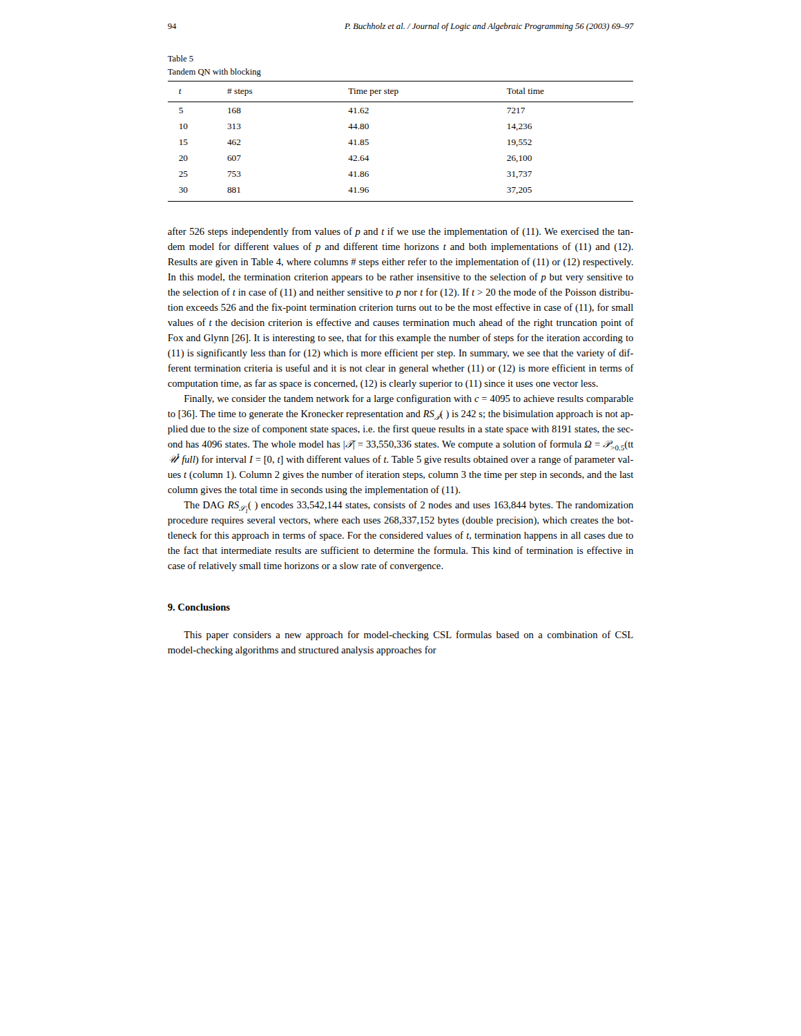94 P. Buchholz et al. / Journal of Logic and Algebraic Programming 56 (2003) 69–97
Table 5 Tandem QN with blocking
| t | # steps | Time per step | Total time |
| --- | --- | --- | --- |
| 5 | 168 | 41.62 | 7217 |
| 10 | 313 | 44.80 | 14,236 |
| 15 | 462 | 41.85 | 19,552 |
| 20 | 607 | 42.64 | 26,100 |
| 25 | 753 | 41.86 | 31,737 |
| 30 | 881 | 41.96 | 37,205 |
after 526 steps independently from values of p and t if we use the implementation of (11). We exercised the tandem model for different values of p and different time horizons t and both implementations of (11) and (12). Results are given in Table 4, where columns # steps either refer to the implementation of (11) or (12) respectively. In this model, the termination criterion appears to be rather insensitive to the selection of p but very sensitive to the selection of t in case of (11) and neither sensitive to p nor t for (12). If t > 20 the mode of the Poisson distribution exceeds 526 and the fix-point termination criterion turns out to be the most effective in case of (11), for small values of t the decision criterion is effective and causes termination much ahead of the right truncation point of Fox and Glynn [26]. It is interesting to see, that for this example the number of steps for the iteration according to (11) is significantly less than for (12) which is more efficient per step. In summary, we see that the variety of different termination criteria is useful and it is not clear in general whether (11) or (12) is more efficient in terms of computation time, as far as space is concerned, (12) is clearly superior to (11) since it uses one vector less.
Finally, we consider the tandem network for a large configuration with c = 4095 to achieve results comparable to [36]. The time to generate the Kronecker representation and RS𝒯( ) is 242 s; the bisimulation approach is not applied due to the size of component state spaces, i.e. the first queue results in a state space with 8191 states, the second has 4096 states. The whole model has |𝒯| = 33,550,336 states. We compute a solution of formula Ω = 𝒫>0.5(tt 𝒰I full) for interval I = [0, t] with different values of t. Table 5 give results obtained over a range of parameter values t (column 1). Column 2 gives the number of iteration steps, column 3 the time per step in seconds, and the last column gives the total time in seconds using the implementation of (11).
The DAG RS𝒮1( ) encodes 33,542,144 states, consists of 2 nodes and uses 163,844 bytes. The randomization procedure requires several vectors, where each uses 268,337,152 bytes (double precision), which creates the bottleneck for this approach in terms of space. For the considered values of t, termination happens in all cases due to the fact that intermediate results are sufficient to determine the formula. This kind of termination is effective in case of relatively small time horizons or a slow rate of convergence.
9. Conclusions
This paper considers a new approach for model-checking CSL formulas based on a combination of CSL model-checking algorithms and structured analysis approaches for